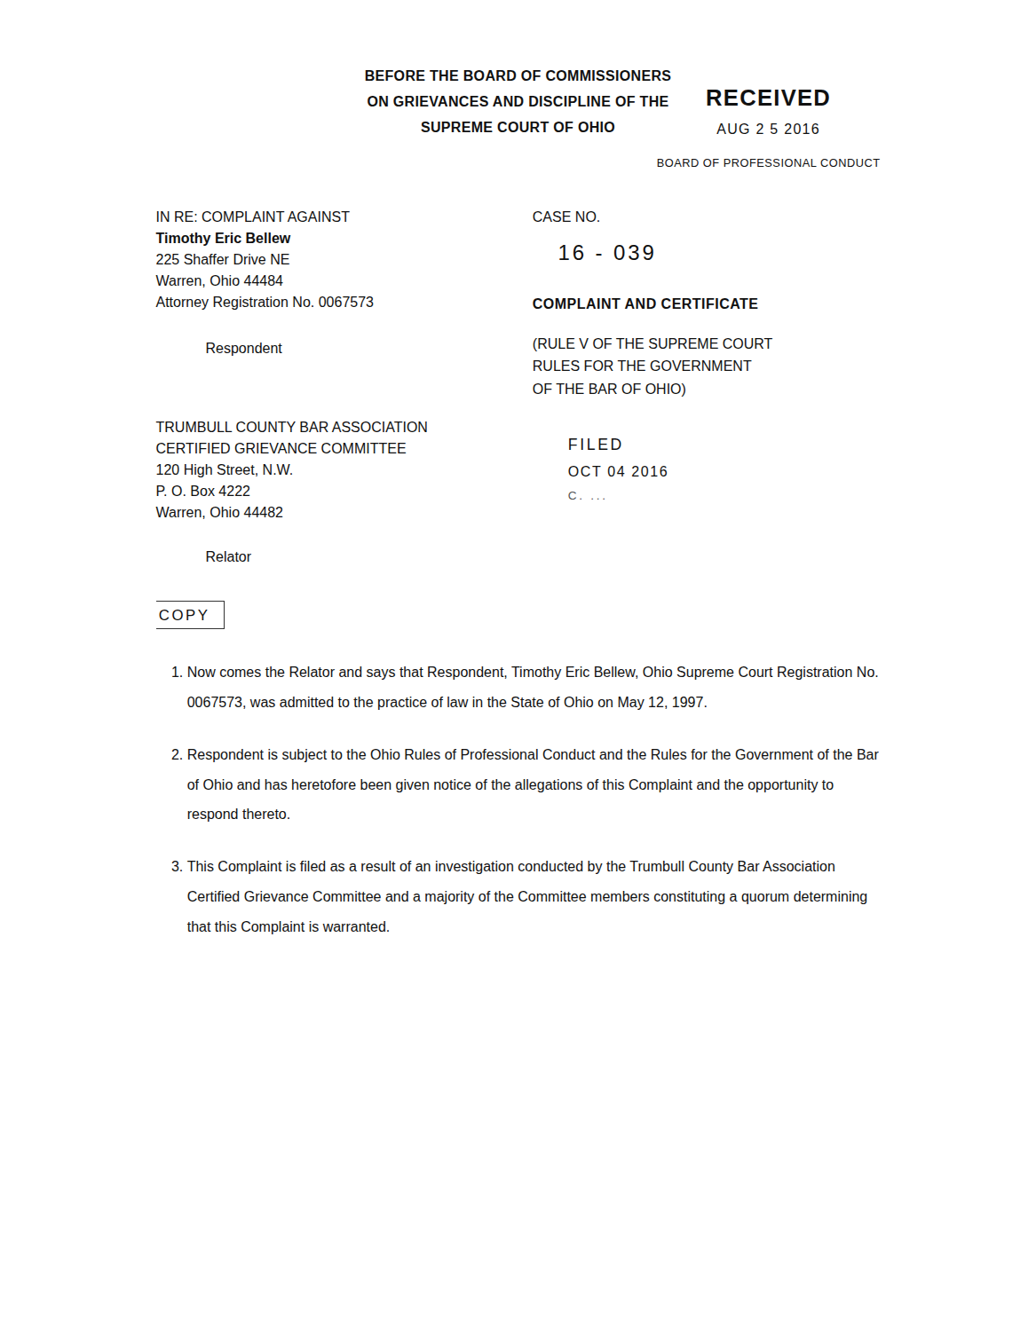BEFORE THE BOARD OF COMMISSIONERS
ON GRIEVANCES AND DISCIPLINE OF THE
SUPREME COURT OF OHIO
RECEIVED
AUG 2 5 2016
BOARD OF PROFESSIONAL CONDUCT
| IN RE: COMPLAINT AGAINST Timothy Eric Bellew 225 Shaffer Drive NE Warren, Ohio 44484 Attorney Registration No. 0067573 | CASE NO. 16 - 039 COMPLAINT AND CERTIFICATE |
| Respondent | (RULE V OF THE SUPREME COURT RULES FOR THE GOVERNMENT OF THE BAR OF OHIO) |
| TRUMBULL COUNTY BAR ASSOCIATION CERTIFIED GRIEVANCE COMMITTEE 120 High Street, N.W. P. O. Box 4222 Warren, Ohio 44482 Relator | FILED OCT 04 2016 C. ... |
COPY
Now comes the Relator and says that Respondent, Timothy Eric Bellew, Ohio Supreme Court Registration No. 0067573, was admitted to the practice of law in the State of Ohio on May 12, 1997.
Respondent is subject to the Ohio Rules of Professional Conduct and the Rules for the Government of the Bar of Ohio and has heretofore been given notice of the allegations of this Complaint and the opportunity to respond thereto.
This Complaint is filed as a result of an investigation conducted by the Trumbull County Bar Association Certified Grievance Committee and a majority of the Committee members constituting a quorum determining that this Complaint is warranted.